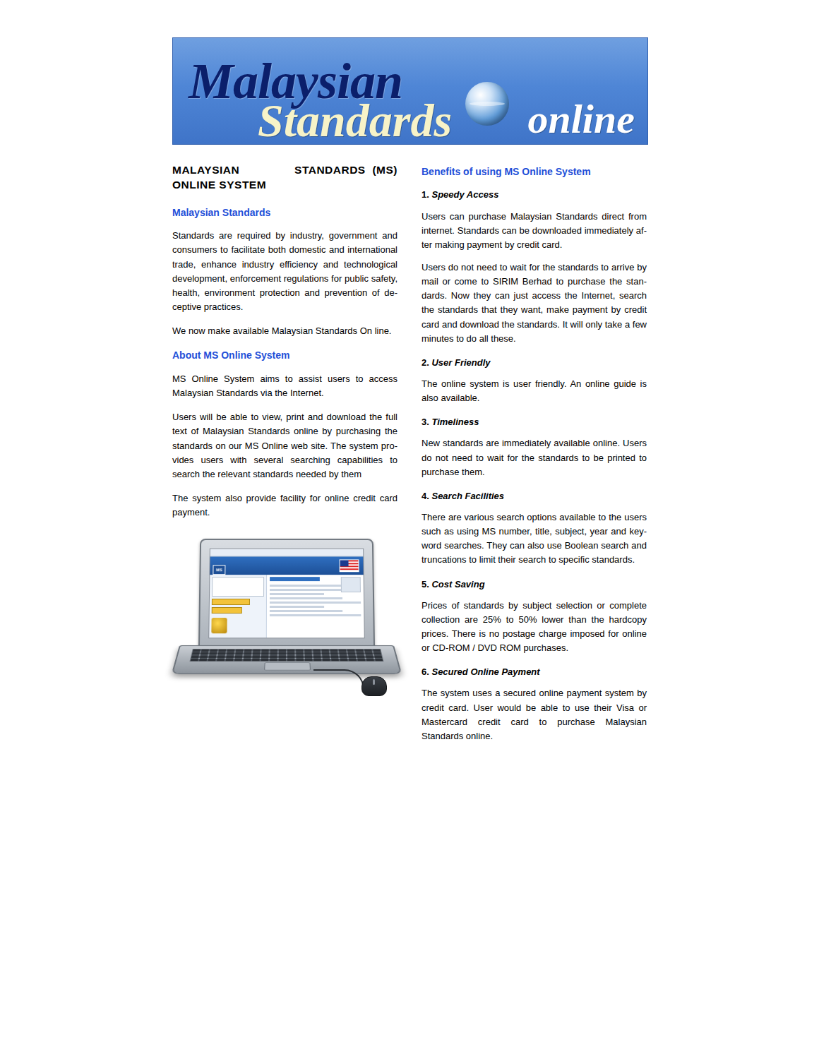Malaysian Standards online
MALAYSIAN STANDARDS (MS) ONLINE SYSTEM
Malaysian Standards
Standards are required by industry, government and consumers to facilitate both domestic and international trade, enhance industry efficiency and technological development, enforcement regulations for public safety, health, environment protection and prevention of deceptive practices.
We now make available Malaysian Standards On line.
About MS Online System
MS Online System aims to assist users to access Malaysian Standards via the Internet.
Users will be able to view, print and download the full text of Malaysian Standards online by purchasing the standards on our MS Online web site. The system provides users with several searching capabilities to search the relevant standards needed by them
The system also provide facility for online credit card payment.
MS
Benefits of using MS Online System
Speedy Access
Users can purchase Malaysian Standards direct from internet. Standards can be downloaded immediately after making payment by credit card.
Users do not need to wait for the standards to arrive by mail or come to SIRIM Berhad to purchase the standards. Now they can just access the Internet, search the standards that they want, make payment by credit card and download the standards. It will only take a few minutes to do all these.
User Friendly
The online system is user friendly. An online guide is also available.
Timeliness
New standards are immediately available online. Users do not need to wait for the standards to be printed to purchase them.
Search Facilities
There are various search options available to the users such as using MS number, title, subject, year and keyword searches. They can also use Boolean search and truncations to limit their search to specific standards.
Cost Saving
Prices of standards by subject selection or complete collection are 25% to 50% lower than the hardcopy prices. There is no postage charge imposed for online or CD-ROM / DVD ROM purchases.
Secured Online Payment
The system uses a secured online payment system by credit card. User would be able to use their Visa or Mastercard credit card to purchase Malaysian Standards online.